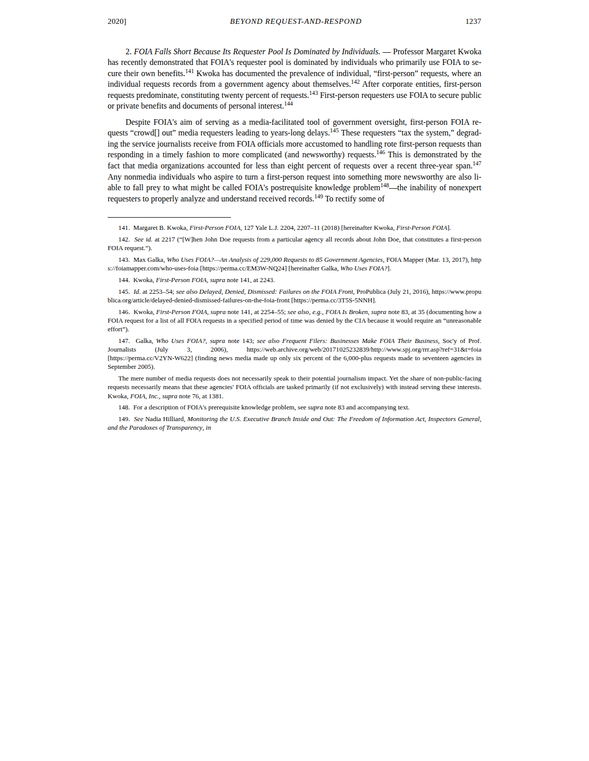2020] Beyond Request-and-Respond 1237
2. FOIA Falls Short Because Its Requester Pool Is Dominated by Individuals. — Professor Margaret Kwoka has recently demonstrated that FOIA's requester pool is dominated by individuals who primarily use FOIA to secure their own benefits.141 Kwoka has documented the prevalence of individual, “first-person” requests, where an individual requests records from a government agency about themselves.142 After corporate entities, first-person requests predominate, constituting twenty percent of requests.143 First-person requesters use FOIA to secure public or private benefits and documents of personal interest.144
Despite FOIA's aim of serving as a media-facilitated tool of government oversight, first-person FOIA requests “crowd[] out” media requesters leading to years-long delays.145 These requesters “tax the system,” degrading the service journalists receive from FOIA officials more accustomed to handling rote first-person requests than responding in a timely fashion to more complicated (and newsworthy) requests.146 This is demonstrated by the fact that media organizations accounted for less than eight percent of requests over a recent three-year span.147 Any nonmedia individuals who aspire to turn a first-person request into something more newsworthy are also liable to fall prey to what might be called FOIA's postrequisite knowledge problem148—the inability of nonexpert requesters to properly analyze and understand received records.149 To rectify some of
141. Margaret B. Kwoka, First-Person FOIA, 127 Yale L.J. 2204, 2207–11 (2018) [hereinafter Kwoka, First-Person FOIA].
142. See id. at 2217 (“[W]hen John Doe requests from a particular agency all records about John Doe, that constitutes a first-person FOIA request.”).
143. Max Galka, Who Uses FOIA?—An Analysis of 229,000 Requests to 85 Government Agencies, FOIA Mapper (Mar. 13, 2017), https://foiamapper.com/who-uses-foia [https://perma.cc/EM3W-NQ24] [hereinafter Galka, Who Uses FOIA?].
144. Kwoka, First-Person FOIA, supra note 141, at 2243.
145. Id. at 2253–54; see also Delayed, Denied, Dismissed: Failures on the FOIA Front, ProPublica (July 21, 2016), https://www.propublica.org/article/delayed-denied-dismissed-failures-on-the-foia-front [https://perma.cc/3T5S-5NNH].
146. Kwoka, First-Person FOIA, supra note 141, at 2254–55; see also, e.g., FOIA Is Broken, supra note 83, at 35 (documenting how a FOIA request for a list of all FOIA requests in a specified period of time was denied by the CIA because it would require an “unreasonable effort”).
147. Galka, Who Uses FOIA?, supra note 143; see also Frequent Filers: Businesses Make FOIA Their Business, Soc'y of Prof. Journalists (July 3, 2006), https://web.archive.org/web/20171025232839/http://www.spj.org/rrr.asp?ref=31&t=foia [https://perma.cc/V2YN-W622] (finding news media made up only six percent of the 6,000-plus requests made to seventeen agencies in September 2005).
The mere number of media requests does not necessarily speak to their potential journalism impact. Yet the share of non-public-facing requests necessarily means that these agencies' FOIA officials are tasked primarily (if not exclusively) with instead serving these interests. Kwoka, FOIA, Inc., supra note 76, at 1381.
148. For a description of FOIA's prerequisite knowledge problem, see supra note 83 and accompanying text.
149. See Nadia Hilliard, Monitoring the U.S. Executive Branch Inside and Out: The Freedom of Information Act, Inspectors General, and the Paradoxes of Transparency, in